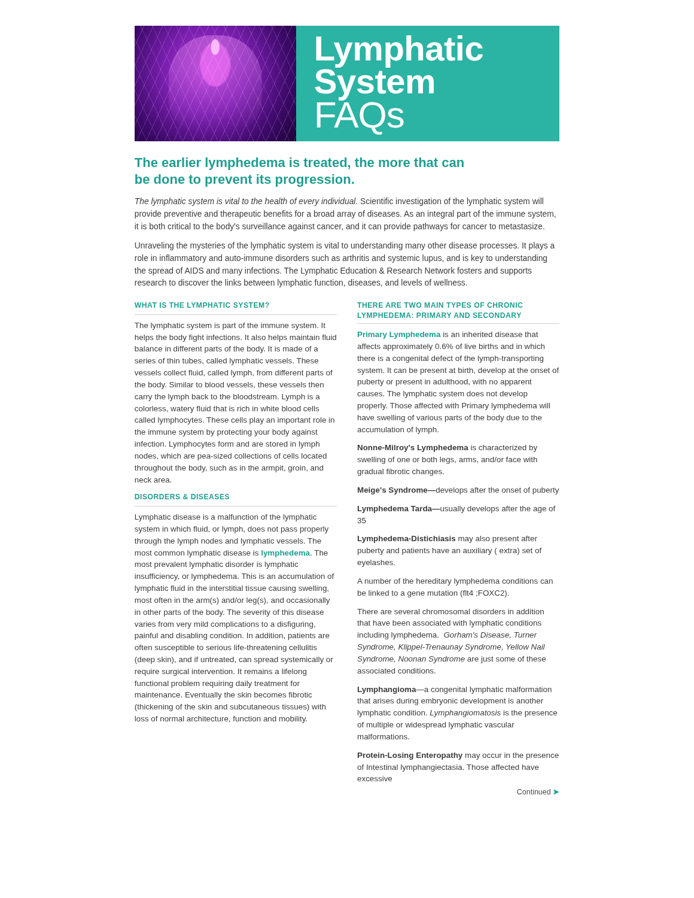Lymphatic SystemFAQs
The earlier lymphedema is treated, the more that can
be done to prevent its progression.
The lymphatic system is vital to the health of every individual. Scientific investigation of the lymphatic system will provide preventive and therapeutic benefits for a broad array of diseases. As an integral part of the immune system, it is both critical to the body's surveillance against cancer, and it can provide pathways for cancer to metastasize.
Unraveling the mysteries of the lymphatic system is vital to understanding many other disease processes. It plays a role in inflammatory and auto-immune disorders such as arthritis and systemic lupus, and is key to understanding the spread of AIDS and many infections. The Lymphatic Education & Research Network fosters and supports research to discover the links between lymphatic function, diseases, and levels of wellness.
What is the lymphatic system?
The lymphatic system is part of the immune system. It helps the body fight infections. It also helps maintain fluid balance in different parts of the body. It is made of a series of thin tubes, called lymphatic vessels. These vessels collect fluid, called lymph, from different parts of the body. Similar to blood vessels, these vessels then carry the lymph back to the bloodstream. Lymph is a colorless, watery fluid that is rich in white blood cells called lymphocytes. These cells play an important role in the immune system by protecting your body against infection. Lymphocytes form and are stored in lymph nodes, which are pea-sized collections of cells located throughout the body, such as in the armpit, groin, and neck area.
Disorders & Diseases
Lymphatic disease is a malfunction of the lymphatic system in which fluid, or lymph, does not pass properly through the lymph nodes and lymphatic vessels. The most common lymphatic disease is lymphedema. The most prevalent lymphatic disorder is lymphatic insufficiency, or lymphedema. This is an accumulation of lymphatic fluid in the interstitial tissue causing swelling, most often in the arm(s) and/or leg(s), and occasionally in other parts of the body. The severity of this disease varies from very mild complications to a disfiguring, painful and disabling condition. In addition, patients are often susceptible to serious life-threatening cellulitis (deep skin), and if untreated, can spread systemically or require surgical intervention. It remains a lifelong functional problem requiring daily treatment for maintenance. Eventually the skin becomes fibrotic (thickening of the skin and subcutaneous tissues) with loss of normal architecture, function and mobility.
There are two main types of chronic lymphedema: Primary and Secondary
Primary Lymphedema is an inherited disease that affects approximately 0.6% of live births and in which there is a congenital defect of the lymph-transporting system. It can be present at birth, develop at the onset of puberty or present in adulthood, with no apparent causes. The lymphatic system does not develop properly. Those affected with Primary lymphedema will have swelling of various parts of the body due to the accumulation of lymph.
Nonne-Milroy's Lymphedema is characterized by swelling of one or both legs, arms, and/or face with gradual fibrotic changes.
Meige's Syndrome—develops after the onset of puberty
Lymphedema Tarda—usually develops after the age of 35
Lymphedema-Distichiasis may also present after puberty and patients have an auxiliary ( extra) set of eyelashes.
A number of the hereditary lymphedema conditions can be linked to a gene mutation (flt4 ;FOXC2).
There are several chromosomal disorders in addition that have been associated with lymphatic conditions including lymphedema. Gorham's Disease, Turner Syndrome, Klippel-Trenaunay Syndrome, Yellow Nail Syndrome, Noonan Syndrome are just some of these associated conditions.
Lymphangioma—a congenital lymphatic malformation that arises during embryonic development is another lymphatic condition. Lymphangiomatosis is the presence of multiple or widespread lymphatic vascular malformations.
Protein-Losing Enteropathy may occur in the presence of Intestinal lymphangiectasia. Those affected have excessive
Continued ➤